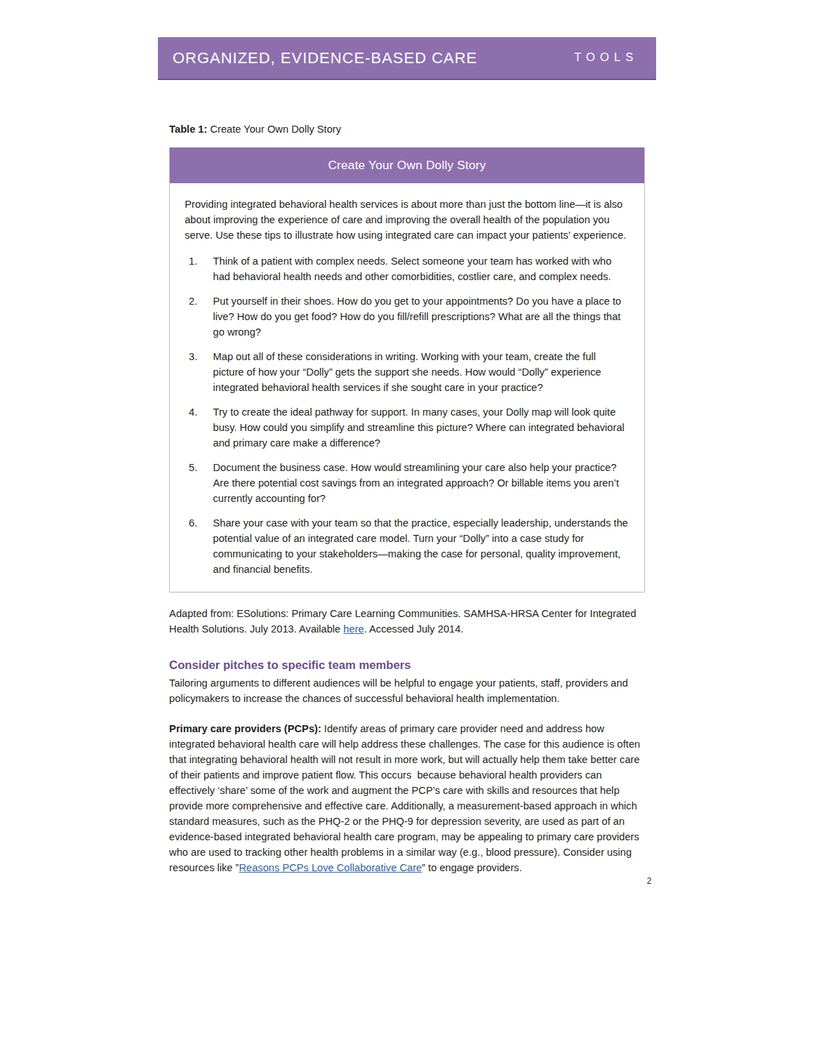Organized, Evidence-Based Care
Tools
Table 1: Create Your Own Dolly Story
Create Your Own Dolly Story
Providing integrated behavioral health services is about more than just the bottom line—it is also about improving the experience of care and improving the overall health of the population you serve. Use these tips to illustrate how using integrated care can impact your patients’ experience.
Think of a patient with complex needs. Select someone your team has worked with who had behavioral health needs and other comorbidities, costlier care, and complex needs.
Put yourself in their shoes. How do you get to your appointments? Do you have a place to live? How do you get food? How do you fill/refill prescriptions? What are all the things that go wrong?
Map out all of these considerations in writing. Working with your team, create the full picture of how your “Dolly” gets the support she needs. How would “Dolly” experience integrated behavioral health services if she sought care in your practice?
Try to create the ideal pathway for support. In many cases, your Dolly map will look quite busy. How could you simplify and streamline this picture? Where can integrated behavioral and primary care make a difference?
Document the business case. How would streamlining your care also help your practice? Are there potential cost savings from an integrated approach? Or billable items you aren’t currently accounting for?
Share your case with your team so that the practice, especially leadership, understands the potential value of an integrated care model. Turn your “Dolly” into a case study for communicating to your stakeholders—making the case for personal, quality improvement, and financial benefits.
Adapted from: ESolutions: Primary Care Learning Communities. SAMHSA-HRSA Center for Integrated Health Solutions. July 2013. Available here. Accessed July 2014.
Consider pitches to specific team members
Tailoring arguments to different audiences will be helpful to engage your patients, staff, providers and policymakers to increase the chances of successful behavioral health implementation.
Primary care providers (PCPs): Identify areas of primary care provider need and address how integrated behavioral health care will help address these challenges. The case for this audience is often that integrating behavioral health will not result in more work, but will actually help them take better care of their patients and improve patient flow. This occurs because behavioral health providers can effectively ‘share’ some of the work and augment the PCP’s care with skills and resources that help provide more comprehensive and effective care. Additionally, a measurement-based approach in which standard measures, such as the PHQ-2 or the PHQ-9 for depression severity, are used as part of an evidence-based integrated behavioral health care program, may be appealing to primary care providers who are used to tracking other health problems in a similar way (e.g., blood pressure). Consider using resources like ”Reasons PCPs Love Collaborative Care” to engage providers.
2